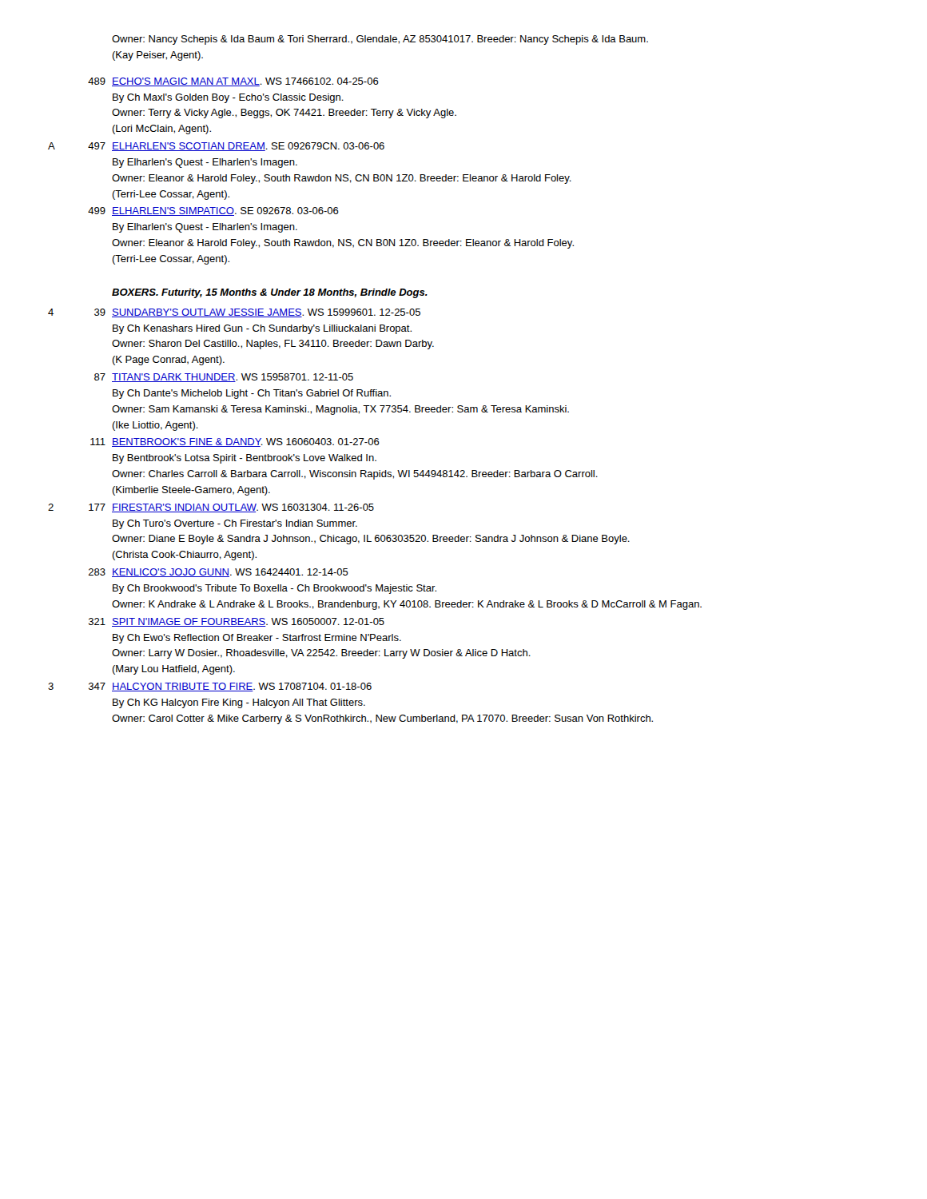Owner: Nancy Schepis & Ida Baum & Tori Sherrard., Glendale, AZ 853041017. Breeder: Nancy Schepis & Ida Baum.
(Kay Peiser, Agent).
489
ECHO'S MAGIC MAN AT MAXL. WS 17466102. 04-25-06
By Ch Maxl's Golden Boy - Echo's Classic Design.
Owner: Terry & Vicky Agle., Beggs, OK 74421. Breeder: Terry & Vicky Agle.
(Lori McClain, Agent).
A
497
ELHARLEN'S SCOTIAN DREAM. SE 092679CN. 03-06-06
By Elharlen's Quest - Elharlen's Imagen.
Owner: Eleanor & Harold Foley., South Rawdon NS, CN B0N 1Z0. Breeder: Eleanor & Harold Foley.
(Terri-Lee Cossar, Agent).
499
ELHARLEN'S SIMPATICO. SE 092678. 03-06-06
By Elharlen's Quest - Elharlen's Imagen.
Owner: Eleanor & Harold Foley., South Rawdon, NS, CN B0N 1Z0. Breeder: Eleanor & Harold Foley.
(Terri-Lee Cossar, Agent).
BOXERS. Futurity, 15 Months & Under 18 Months, Brindle Dogs.
4
39
SUNDARBY'S OUTLAW JESSIE JAMES. WS 15999601. 12-25-05
By Ch Kenashars Hired Gun - Ch Sundarby's Lilliuckalani Bropat.
Owner: Sharon Del Castillo., Naples, FL 34110. Breeder: Dawn Darby.
(K Page Conrad, Agent).
87
TITAN'S DARK THUNDER. WS 15958701. 12-11-05
By Ch Dante's Michelob Light - Ch Titan's Gabriel Of Ruffian.
Owner: Sam Kamanski & Teresa Kaminski., Magnolia, TX 77354. Breeder: Sam & Teresa Kaminski.
(Ike Liottio, Agent).
111
BENTBROOK'S FINE & DANDY. WS 16060403. 01-27-06
By Bentbrook's Lotsa Spirit - Bentbrook's Love Walked In.
Owner: Charles Carroll & Barbara Carroll., Wisconsin Rapids, WI 544948142. Breeder: Barbara O Carroll.
(Kimberlie Steele-Gamero, Agent).
2
177
FIRESTAR'S INDIAN OUTLAW. WS 16031304. 11-26-05
By Ch Turo's Overture - Ch Firestar's Indian Summer.
Owner: Diane E Boyle & Sandra J Johnson., Chicago, IL 606303520. Breeder: Sandra J Johnson & Diane Boyle.
(Christa Cook-Chiaurro, Agent).
283
KENLICO'S JOJO GUNN. WS 16424401. 12-14-05
By Ch Brookwood's Tribute To Boxella - Ch Brookwood's Majestic Star.
Owner: K Andrake & L Andrake & L Brooks., Brandenburg, KY 40108. Breeder: K Andrake & L Brooks & D McCarroll & M Fagan.
321
SPIT N'IMAGE OF FOURBEARS. WS 16050007. 12-01-05
By Ch Ewo's Reflection Of Breaker - Starfrost Ermine N'Pearls.
Owner: Larry W Dosier., Rhoadesville, VA 22542. Breeder: Larry W Dosier & Alice D Hatch.
(Mary Lou Hatfield, Agent).
3
347
HALCYON TRIBUTE TO FIRE. WS 17087104. 01-18-06
By Ch KG Halcyon Fire King - Halcyon All That Glitters.
Owner: Carol Cotter & Mike Carberry & S VonRothkirch., New Cumberland, PA 17070. Breeder: Susan Von Rothkirch.